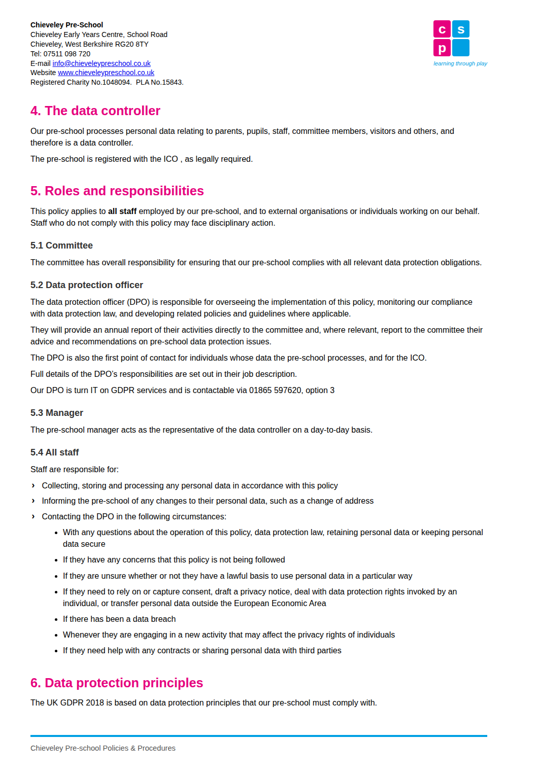Chieveley Pre-School
Chieveley Early Years Centre, School Road
Chieveley, West Berkshire RG20 8TY
Tel: 07511 098 720
E-mail info@chieveleypreschool.co.uk
Website www.chieveleypreschool.co.uk
Registered Charity No.1048094. PLA No.15843.
c s p
learning through play
4. The data controller
Our pre-school processes personal data relating to parents, pupils, staff, committee members, visitors and others, and therefore is a data controller.
The pre-school is registered with the ICO , as legally required.
5. Roles and responsibilities
This policy applies to all staff employed by our pre-school, and to external organisations or individuals working on our behalf. Staff who do not comply with this policy may face disciplinary action.
5.1 Committee
The committee has overall responsibility for ensuring that our pre-school complies with all relevant data protection obligations.
5.2 Data protection officer
The data protection officer (DPO) is responsible for overseeing the implementation of this policy, monitoring our compliance with data protection law, and developing related policies and guidelines where applicable.
They will provide an annual report of their activities directly to the committee and, where relevant, report to the committee their advice and recommendations on pre-school data protection issues.
The DPO is also the first point of contact for individuals whose data the pre-school processes, and for the ICO.
Full details of the DPO’s responsibilities are set out in their job description.
Our DPO is turn IT on GDPR services and is contactable via 01865 597620, option 3
5.3 Manager
The pre-school manager acts as the representative of the data controller on a day-to-day basis.
5.4 All staff
Staff are responsible for:
Collecting, storing and processing any personal data in accordance with this policy
Informing the pre-school of any changes to their personal data, such as a change of address
Contacting the DPO in the following circumstances:
With any questions about the operation of this policy, data protection law, retaining personal data or keeping personal data secure
If they have any concerns that this policy is not being followed
If they are unsure whether or not they have a lawful basis to use personal data in a particular way
If they need to rely on or capture consent, draft a privacy notice, deal with data protection rights invoked by an individual, or transfer personal data outside the European Economic Area
If there has been a data breach
Whenever they are engaging in a new activity that may affect the privacy rights of individuals
If they need help with any contracts or sharing personal data with third parties
6. Data protection principles
The UK GDPR 2018 is based on data protection principles that our pre-school must comply with.
Chieveley Pre-school Policies & Procedures